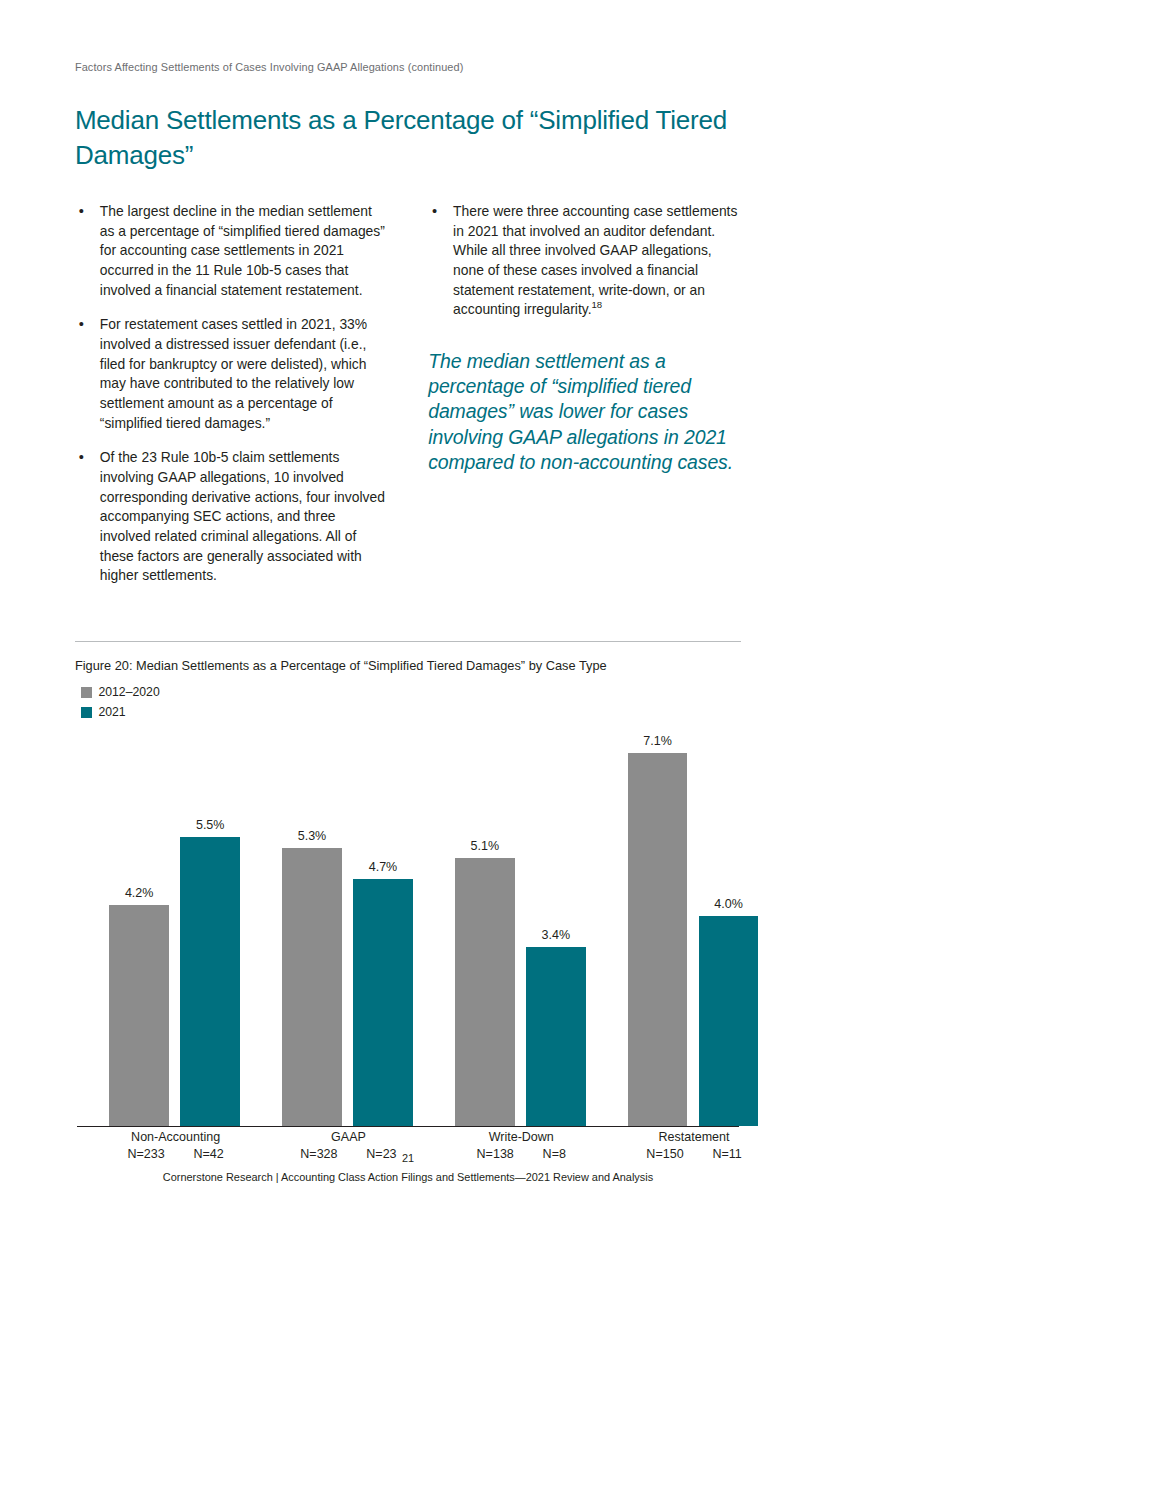Factors Affecting Settlements of Cases Involving GAAP Allegations (continued)
Median Settlements as a Percentage of “Simplified Tiered Damages”
The largest decline in the median settlement as a percentage of “simplified tiered damages” for accounting case settlements in 2021 occurred in the 11 Rule 10b-5 cases that involved a financial statement restatement.
For restatement cases settled in 2021, 33% involved a distressed issuer defendant (i.e., filed for bankruptcy or were delisted), which may have contributed to the relatively low settlement amount as a percentage of “simplified tiered damages.”
Of the 23 Rule 10b-5 claim settlements involving GAAP allegations, 10 involved corresponding derivative actions, four involved accompanying SEC actions, and three involved related criminal allegations. All of these factors are generally associated with higher settlements.
There were three accounting case settlements in 2021 that involved an auditor defendant. While all three involved GAAP allegations, none of these cases involved a financial statement restatement, write-down, or an accounting irregularity.18
The median settlement as a percentage of “simplified tiered damages” was lower for cases involving GAAP allegations in 2021 compared to non-accounting cases.
Figure 20: Median Settlements as a Percentage of “Simplified Tiered Damages” by Case Type
2012–2020
2021
4.2%
5.5%
5.3%
4.7%
5.1%
3.4%
7.1%
4.0%
Non-Accounting
N=233 N=42
GAAP
N=328 N=23
Write-Down
N=138 N=8
Restatement
N=150 N=11
21
Cornerstone Research | Accounting Class Action Filings and Settlements—2021 Review and Analysis